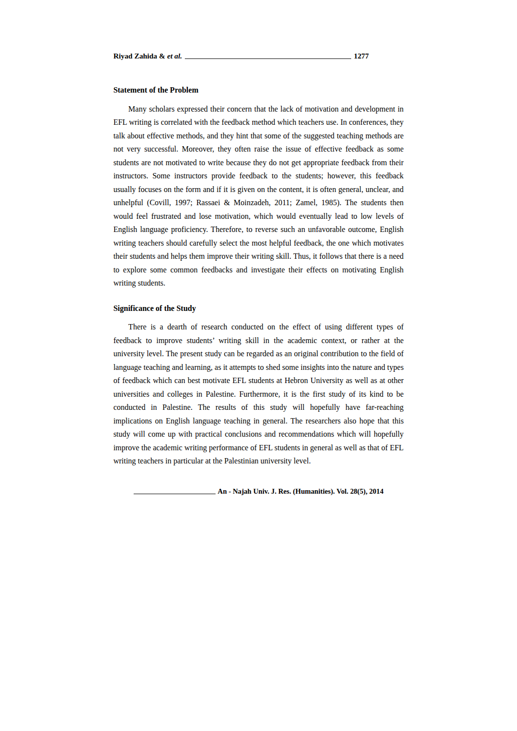Riyad Zahida & et al. 1277
Statement of the Problem
Many scholars expressed their concern that the lack of motivation and development in EFL writing is correlated with the feedback method which teachers use. In conferences, they talk about effective methods, and they hint that some of the suggested teaching methods are not very successful. Moreover, they often raise the issue of effective feedback as some students are not motivated to write because they do not get appropriate feedback from their instructors. Some instructors provide feedback to the students; however, this feedback usually focuses on the form and if it is given on the content, it is often general, unclear, and unhelpful (Covill, 1997; Rassaei & Moinzadeh, 2011; Zamel, 1985). The students then would feel frustrated and lose motivation, which would eventually lead to low levels of English language proficiency. Therefore, to reverse such an unfavorable outcome, English writing teachers should carefully select the most helpful feedback, the one which motivates their students and helps them improve their writing skill. Thus, it follows that there is a need to explore some common feedbacks and investigate their effects on motivating English writing students.
Significance of the Study
There is a dearth of research conducted on the effect of using different types of feedback to improve students’ writing skill in the academic context, or rather at the university level. The present study can be regarded as an original contribution to the field of language teaching and learning, as it attempts to shed some insights into the nature and types of feedback which can best motivate EFL students at Hebron University as well as at other universities and colleges in Palestine. Furthermore, it is the first study of its kind to be conducted in Palestine. The results of this study will hopefully have far-reaching implications on English language teaching in general. The researchers also hope that this study will come up with practical conclusions and recommendations which will hopefully improve the academic writing performance of EFL students in general as well as that of EFL writing teachers in particular at the Palestinian university level.
An - Najah Univ. J. Res. (Humanities). Vol. 28(5), 2014